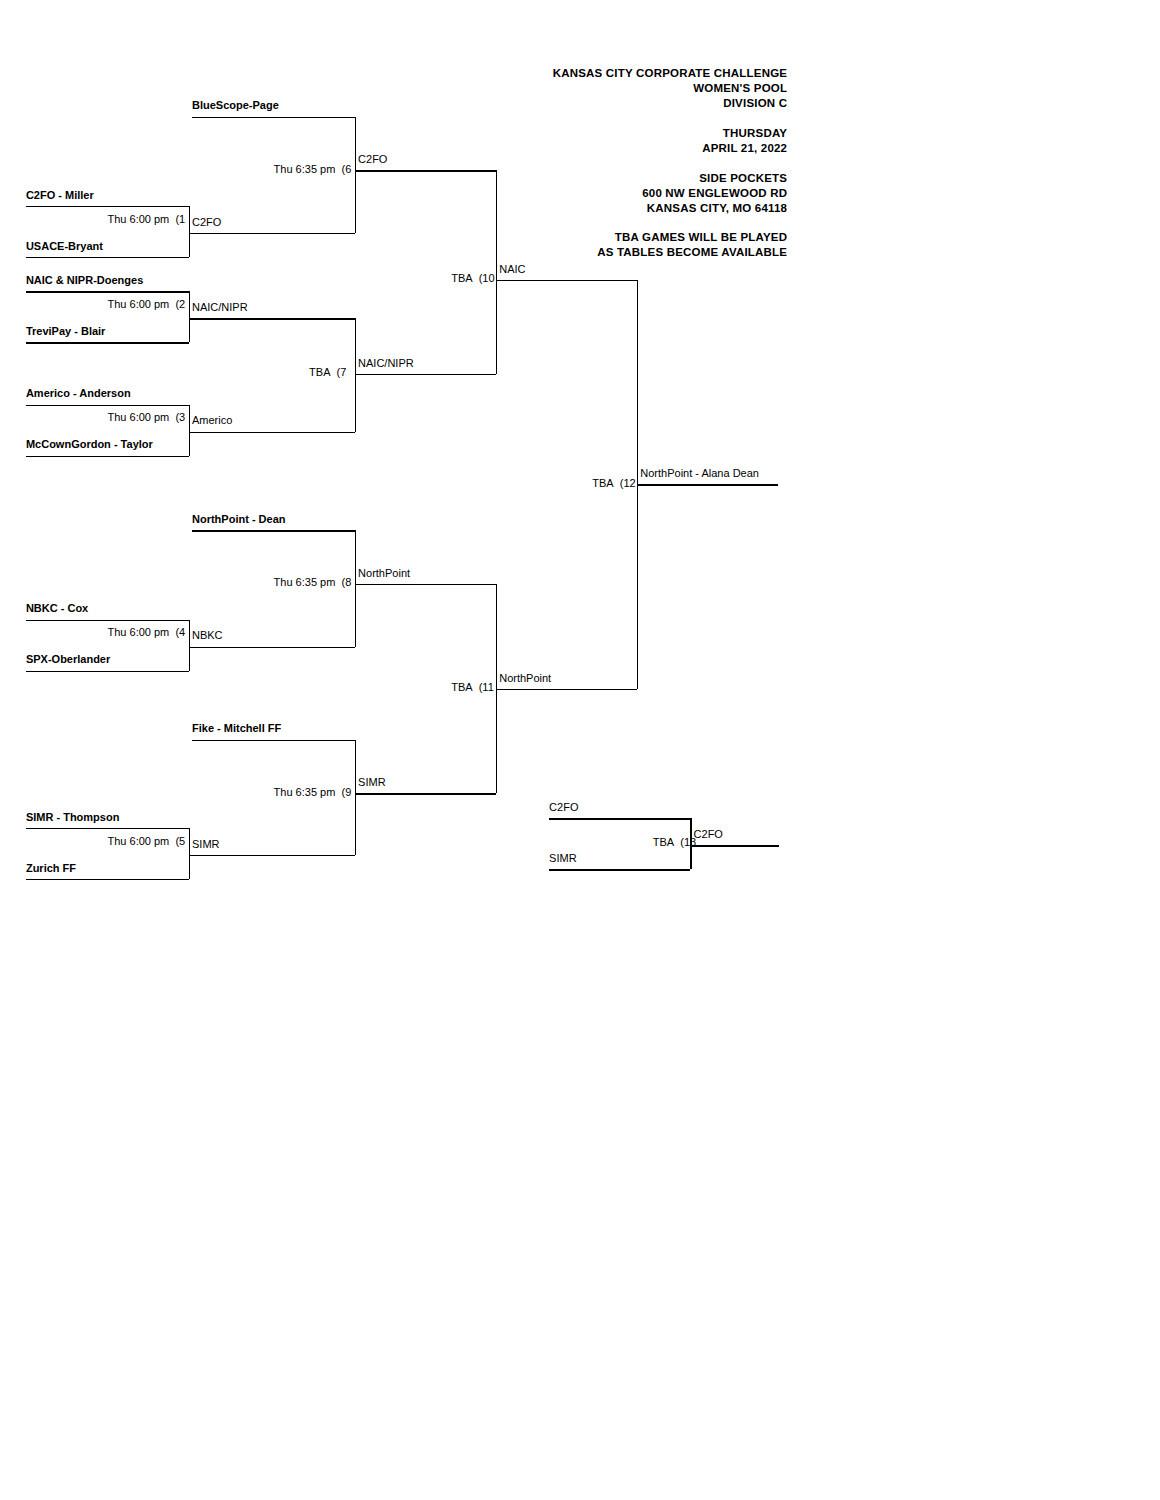KANSAS CITY CORPORATE CHALLENGE
WOMEN'S POOL
DIVISION C
THURSDAY
APRIL 21, 2022
SIDE POCKETS
600 NW ENGLEWOOD RD
KANSAS CITY, MO 64118
TBA GAMES WILL BE PLAYED
AS TABLES BECOME AVAILABLE
BlueScope-Page
C2FO - Miller
Thu 6:00 pm (1
USACE-Bryant
C2FO
NAIC & NIPR-Doenges
Thu 6:00 pm (2
TreviPay - Blair
NAIC/NIPR
Americo - Anderson
Thu 6:00 pm (3
McCownGordon - Taylor
Americo
NorthPoint - Dean
NBKC - Cox
Thu 6:00 pm (4
SPX-Oberlander
NBKC
Fike - Mitchell FF
SIMR - Thompson
Thu 6:00 pm (5
Zurich FF
SIMR
Thu 6:35 pm (6
C2FO
TBA (7
NAIC/NIPR
Thu 6:35 pm (8
NorthPoint
Thu 6:35 pm (9
SIMR
TBA (10
NAIC
TBA (11
NorthPoint
TBA (12
NorthPoint - Alana Dean
C2FO
TBA (13
C2FO
SIMR